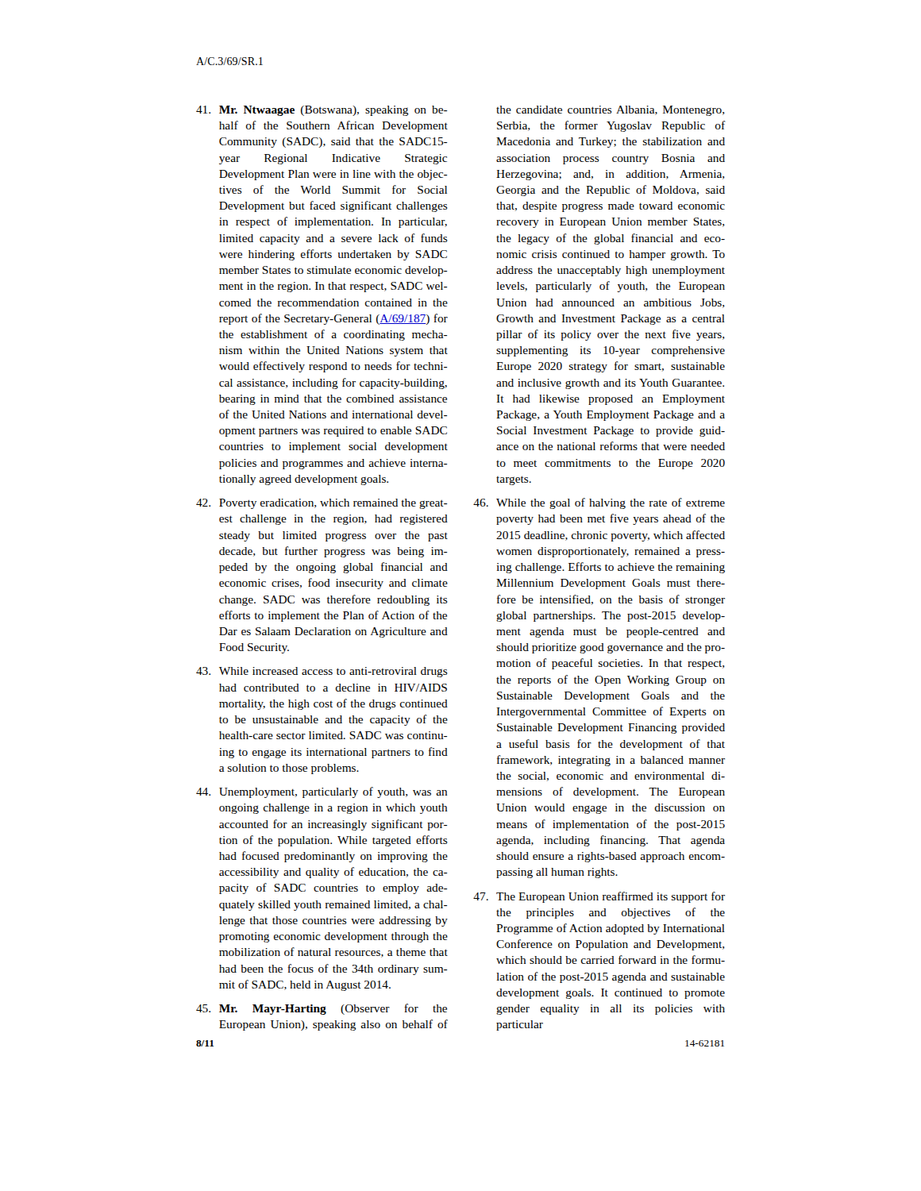A/C.3/69/SR.1
41. Mr. Ntwaagae (Botswana), speaking on behalf of the Southern African Development Community (SADC), said that the SADC15-year Regional Indicative Strategic Development Plan were in line with the objectives of the World Summit for Social Development but faced significant challenges in respect of implementation. In particular, limited capacity and a severe lack of funds were hindering efforts undertaken by SADC member States to stimulate economic development in the region. In that respect, SADC welcomed the recommendation contained in the report of the Secretary-General (A/69/187) for the establishment of a coordinating mechanism within the United Nations system that would effectively respond to needs for technical assistance, including for capacity-building, bearing in mind that the combined assistance of the United Nations and international development partners was required to enable SADC countries to implement social development policies and programmes and achieve internationally agreed development goals.
42. Poverty eradication, which remained the greatest challenge in the region, had registered steady but limited progress over the past decade, but further progress was being impeded by the ongoing global financial and economic crises, food insecurity and climate change. SADC was therefore redoubling its efforts to implement the Plan of Action of the Dar es Salaam Declaration on Agriculture and Food Security.
43. While increased access to anti-retroviral drugs had contributed to a decline in HIV/AIDS mortality, the high cost of the drugs continued to be unsustainable and the capacity of the health-care sector limited. SADC was continuing to engage its international partners to find a solution to those problems.
44. Unemployment, particularly of youth, was an ongoing challenge in a region in which youth accounted for an increasingly significant portion of the population. While targeted efforts had focused predominantly on improving the accessibility and quality of education, the capacity of SADC countries to employ adequately skilled youth remained limited, a challenge that those countries were addressing by promoting economic development through the mobilization of natural resources, a theme that had been the focus of the 34th ordinary summit of SADC, held in August 2014.
45. Mr. Mayr-Harting (Observer for the European Union), speaking also on behalf of the candidate countries Albania, Montenegro, Serbia, the former Yugoslav Republic of Macedonia and Turkey; the stabilization and association process country Bosnia and Herzegovina; and, in addition, Armenia, Georgia and the Republic of Moldova, said that, despite progress made toward economic recovery in European Union member States, the legacy of the global financial and economic crisis continued to hamper growth. To address the unacceptably high unemployment levels, particularly of youth, the European Union had announced an ambitious Jobs, Growth and Investment Package as a central pillar of its policy over the next five years, supplementing its 10-year comprehensive Europe 2020 strategy for smart, sustainable and inclusive growth and its Youth Guarantee. It had likewise proposed an Employment Package, a Youth Employment Package and a Social Investment Package to provide guidance on the national reforms that were needed to meet commitments to the Europe 2020 targets.
46. While the goal of halving the rate of extreme poverty had been met five years ahead of the 2015 deadline, chronic poverty, which affected women disproportionately, remained a pressing challenge. Efforts to achieve the remaining Millennium Development Goals must therefore be intensified, on the basis of stronger global partnerships. The post-2015 development agenda must be people-centred and should prioritize good governance and the promotion of peaceful societies. In that respect, the reports of the Open Working Group on Sustainable Development Goals and the Intergovernmental Committee of Experts on Sustainable Development Financing provided a useful basis for the development of that framework, integrating in a balanced manner the social, economic and environmental dimensions of development. The European Union would engage in the discussion on means of implementation of the post-2015 agenda, including financing. That agenda should ensure a rights-based approach encompassing all human rights.
47. The European Union reaffirmed its support for the principles and objectives of the Programme of Action adopted by International Conference on Population and Development, which should be carried forward in the formulation of the post-2015 agenda and sustainable development goals. It continued to promote gender equality in all its policies with particular
8/11 14-62181